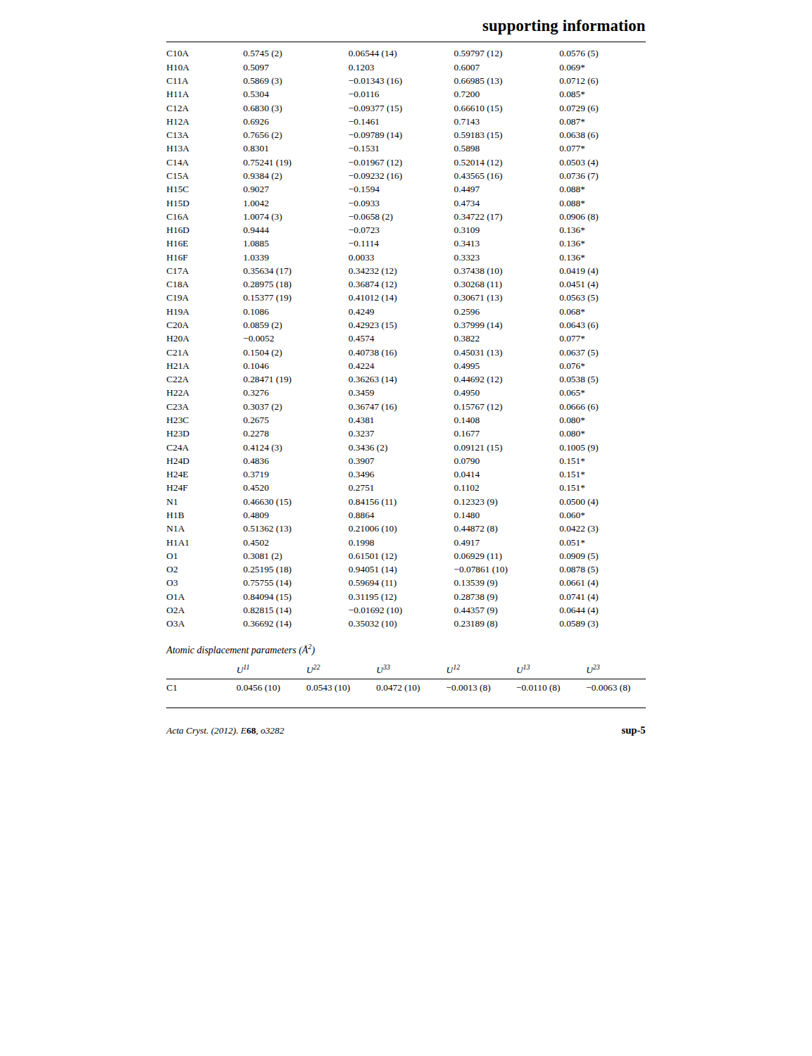supporting information
| C10A | 0.5745 (2) | 0.06544 (14) | 0.59797 (12) | 0.0576 (5) |
| H10A | 0.5097 | 0.1203 | 0.6007 | 0.069* |
| C11A | 0.5869 (3) | −0.01343 (16) | 0.66985 (13) | 0.0712 (6) |
| H11A | 0.5304 | −0.0116 | 0.7200 | 0.085* |
| C12A | 0.6830 (3) | −0.09377 (15) | 0.66610 (15) | 0.0729 (6) |
| H12A | 0.6926 | −0.1461 | 0.7143 | 0.087* |
| C13A | 0.7656 (2) | −0.09789 (14) | 0.59183 (15) | 0.0638 (6) |
| H13A | 0.8301 | −0.1531 | 0.5898 | 0.077* |
| C14A | 0.75241 (19) | −0.01967 (12) | 0.52014 (12) | 0.0503 (4) |
| C15A | 0.9384 (2) | −0.09232 (16) | 0.43565 (16) | 0.0736 (7) |
| H15C | 0.9027 | −0.1594 | 0.4497 | 0.088* |
| H15D | 1.0042 | −0.0933 | 0.4734 | 0.088* |
| C16A | 1.0074 (3) | −0.0658 (2) | 0.34722 (17) | 0.0906 (8) |
| H16D | 0.9444 | −0.0723 | 0.3109 | 0.136* |
| H16E | 1.0885 | −0.1114 | 0.3413 | 0.136* |
| H16F | 1.0339 | 0.0033 | 0.3323 | 0.136* |
| C17A | 0.35634 (17) | 0.34232 (12) | 0.37438 (10) | 0.0419 (4) |
| C18A | 0.28975 (18) | 0.36874 (12) | 0.30268 (11) | 0.0451 (4) |
| C19A | 0.15377 (19) | 0.41012 (14) | 0.30671 (13) | 0.0563 (5) |
| H19A | 0.1086 | 0.4249 | 0.2596 | 0.068* |
| C20A | 0.0859 (2) | 0.42923 (15) | 0.37999 (14) | 0.0643 (6) |
| H20A | −0.0052 | 0.4574 | 0.3822 | 0.077* |
| C21A | 0.1504 (2) | 0.40738 (16) | 0.45031 (13) | 0.0637 (5) |
| H21A | 0.1046 | 0.4224 | 0.4995 | 0.076* |
| C22A | 0.28471 (19) | 0.36263 (14) | 0.44692 (12) | 0.0538 (5) |
| H22A | 0.3276 | 0.3459 | 0.4950 | 0.065* |
| C23A | 0.3037 (2) | 0.36747 (16) | 0.15767 (12) | 0.0666 (6) |
| H23C | 0.2675 | 0.4381 | 0.1408 | 0.080* |
| H23D | 0.2278 | 0.3237 | 0.1677 | 0.080* |
| C24A | 0.4124 (3) | 0.3436 (2) | 0.09121 (15) | 0.1005 (9) |
| H24D | 0.4836 | 0.3907 | 0.0790 | 0.151* |
| H24E | 0.3719 | 0.3496 | 0.0414 | 0.151* |
| H24F | 0.4520 | 0.2751 | 0.1102 | 0.151* |
| N1 | 0.46630 (15) | 0.84156 (11) | 0.12323 (9) | 0.0500 (4) |
| H1B | 0.4809 | 0.8864 | 0.1480 | 0.060* |
| N1A | 0.51362 (13) | 0.21006 (10) | 0.44872 (8) | 0.0422 (3) |
| H1A1 | 0.4502 | 0.1998 | 0.4917 | 0.051* |
| O1 | 0.3081 (2) | 0.61501 (12) | 0.06929 (11) | 0.0909 (5) |
| O2 | 0.25195 (18) | 0.94051 (14) | −0.07861 (10) | 0.0878 (5) |
| O3 | 0.75755 (14) | 0.59694 (11) | 0.13539 (9) | 0.0661 (4) |
| O1A | 0.84094 (15) | 0.31195 (12) | 0.28738 (9) | 0.0741 (4) |
| O2A | 0.82815 (14) | −0.01692 (10) | 0.44357 (9) | 0.0644 (4) |
| O3A | 0.36692 (14) | 0.35032 (10) | 0.23189 (8) | 0.0589 (3) |
Atomic displacement parameters (Å2)
| | U 11 | U 22 | U 33 | U 12 | U 13 | U 23 |
| --- | --- | --- | --- | --- | --- | --- |
| C1 | 0.0456 (10) | 0.0543 (10) | 0.0472 (10) | −0.0013 (8) | −0.0110 (8) | −0.0063 (8) |
Acta Cryst. (2012). E68, o3282
sup-5